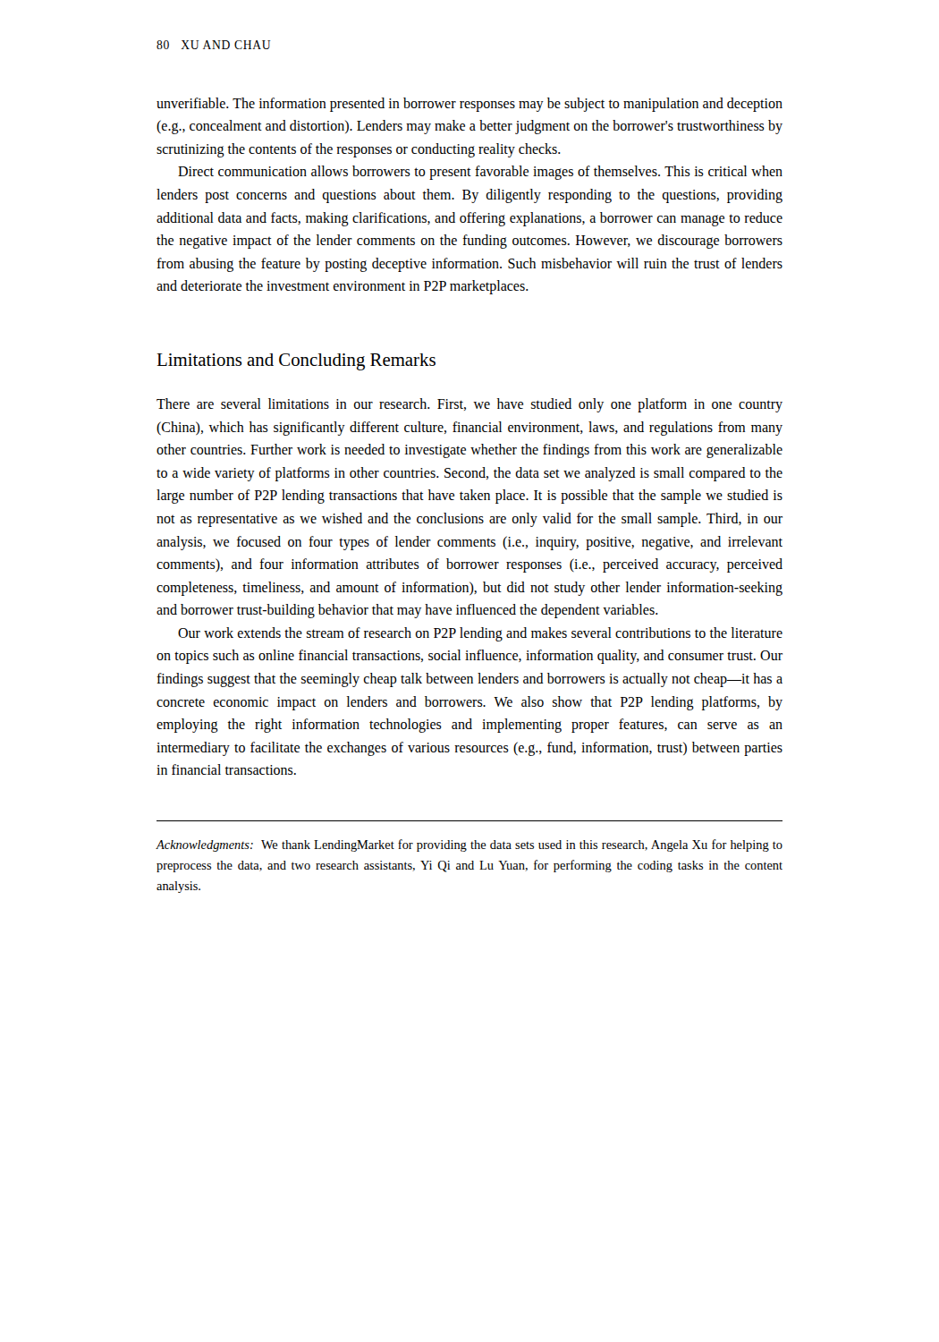80 XU AND CHAU
unverifiable. The information presented in borrower responses may be subject to manipulation and deception (e.g., concealment and distortion). Lenders may make a better judgment on the borrower's trustworthiness by scrutinizing the contents of the responses or conducting reality checks.
Direct communication allows borrowers to present favorable images of themselves. This is critical when lenders post concerns and questions about them. By diligently responding to the questions, providing additional data and facts, making clarifications, and offering explanations, a borrower can manage to reduce the negative impact of the lender comments on the funding outcomes. However, we discourage borrowers from abusing the feature by posting deceptive information. Such misbehavior will ruin the trust of lenders and deteriorate the investment environment in P2P marketplaces.
Limitations and Concluding Remarks
There are several limitations in our research. First, we have studied only one platform in one country (China), which has significantly different culture, financial environment, laws, and regulations from many other countries. Further work is needed to investigate whether the findings from this work are generalizable to a wide variety of platforms in other countries. Second, the data set we analyzed is small compared to the large number of P2P lending transactions that have taken place. It is possible that the sample we studied is not as representative as we wished and the conclusions are only valid for the small sample. Third, in our analysis, we focused on four types of lender comments (i.e., inquiry, positive, negative, and irrelevant comments), and four information attributes of borrower responses (i.e., perceived accuracy, perceived completeness, timeliness, and amount of information), but did not study other lender information-seeking and borrower trust-building behavior that may have influenced the dependent variables.
Our work extends the stream of research on P2P lending and makes several contributions to the literature on topics such as online financial transactions, social influence, information quality, and consumer trust. Our findings suggest that the seemingly cheap talk between lenders and borrowers is actually not cheap—it has a concrete economic impact on lenders and borrowers. We also show that P2P lending platforms, by employing the right information technologies and implementing proper features, can serve as an intermediary to facilitate the exchanges of various resources (e.g., fund, information, trust) between parties in financial transactions.
Acknowledgments: We thank LendingMarket for providing the data sets used in this research, Angela Xu for helping to preprocess the data, and two research assistants, Yi Qi and Lu Yuan, for performing the coding tasks in the content analysis.